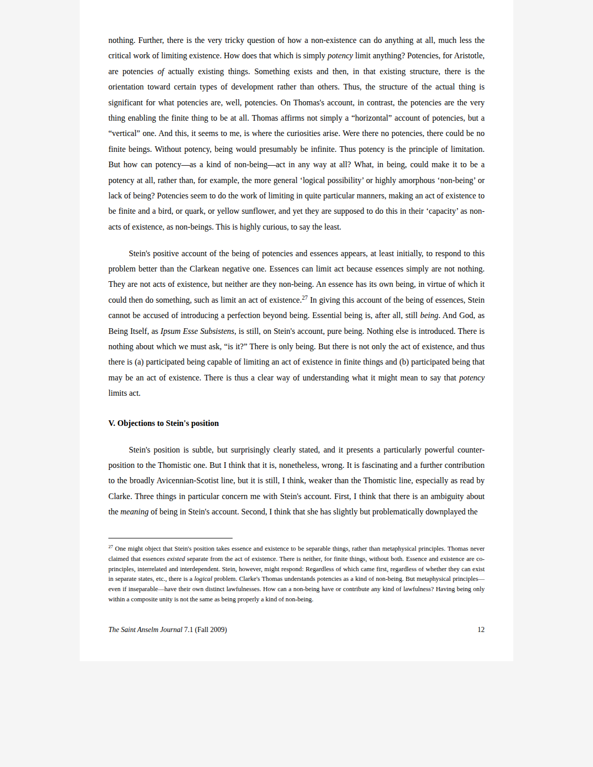nothing. Further, there is the very tricky question of how a non-existence can do anything at all, much less the critical work of limiting existence. How does that which is simply potency limit anything? Potencies, for Aristotle, are potencies of actually existing things. Something exists and then, in that existing structure, there is the orientation toward certain types of development rather than others. Thus, the structure of the actual thing is significant for what potencies are, well, potencies. On Thomas's account, in contrast, the potencies are the very thing enabling the finite thing to be at all. Thomas affirms not simply a “horizontal” account of potencies, but a “vertical” one. And this, it seems to me, is where the curiosities arise. Were there no potencies, there could be no finite beings. Without potency, being would presumably be infinite. Thus potency is the principle of limitation. But how can potency—as a kind of non-being—act in any way at all? What, in being, could make it to be a potency at all, rather than, for example, the more general ‘logical possibility’ or highly amorphous ‘non-being’ or lack of being? Potencies seem to do the work of limiting in quite particular manners, making an act of existence to be finite and a bird, or quark, or yellow sunflower, and yet they are supposed to do this in their ‘capacity’ as non-acts of existence, as non-beings. This is highly curious, to say the least.
Stein's positive account of the being of potencies and essences appears, at least initially, to respond to this problem better than the Clarkean negative one. Essences can limit act because essences simply are not nothing. They are not acts of existence, but neither are they non-being. An essence has its own being, in virtue of which it could then do something, such as limit an act of existence.27 In giving this account of the being of essences, Stein cannot be accused of introducing a perfection beyond being. Essential being is, after all, still being. And God, as Being Itself, as Ipsum Esse Subsistens, is still, on Stein's account, pure being. Nothing else is introduced. There is nothing about which we must ask, “is it?” There is only being. But there is not only the act of existence, and thus there is (a) participated being capable of limiting an act of existence in finite things and (b) participated being that may be an act of existence. There is thus a clear way of understanding what it might mean to say that potency limits act.
V. Objections to Stein's position
Stein's position is subtle, but surprisingly clearly stated, and it presents a particularly powerful counter-position to the Thomistic one. But I think that it is, nonetheless, wrong. It is fascinating and a further contribution to the broadly Avicennian-Scotist line, but it is still, I think, weaker than the Thomistic line, especially as read by Clarke. Three things in particular concern me with Stein's account. First, I think that there is an ambiguity about the meaning of being in Stein's account. Second, I think that she has slightly but problematically downplayed the
27 One might object that Stein's position takes essence and existence to be separable things, rather than metaphysical principles. Thomas never claimed that essences existed separate from the act of existence. There is neither, for finite things, without both. Essence and existence are co-principles, interrelated and interdependent. Stein, however, might respond: Regardless of which came first, regardless of whether they can exist in separate states, etc., there is a logical problem. Clarke's Thomas understands potencies as a kind of non-being. But metaphysical principles—even if inseparable—have their own distinct lawfulnesses. How can a non-being have or contribute any kind of lawfulness? Having being only within a composite unity is not the same as being properly a kind of non-being.
The Saint Anselm Journal 7.1 (Fall 2009) 12